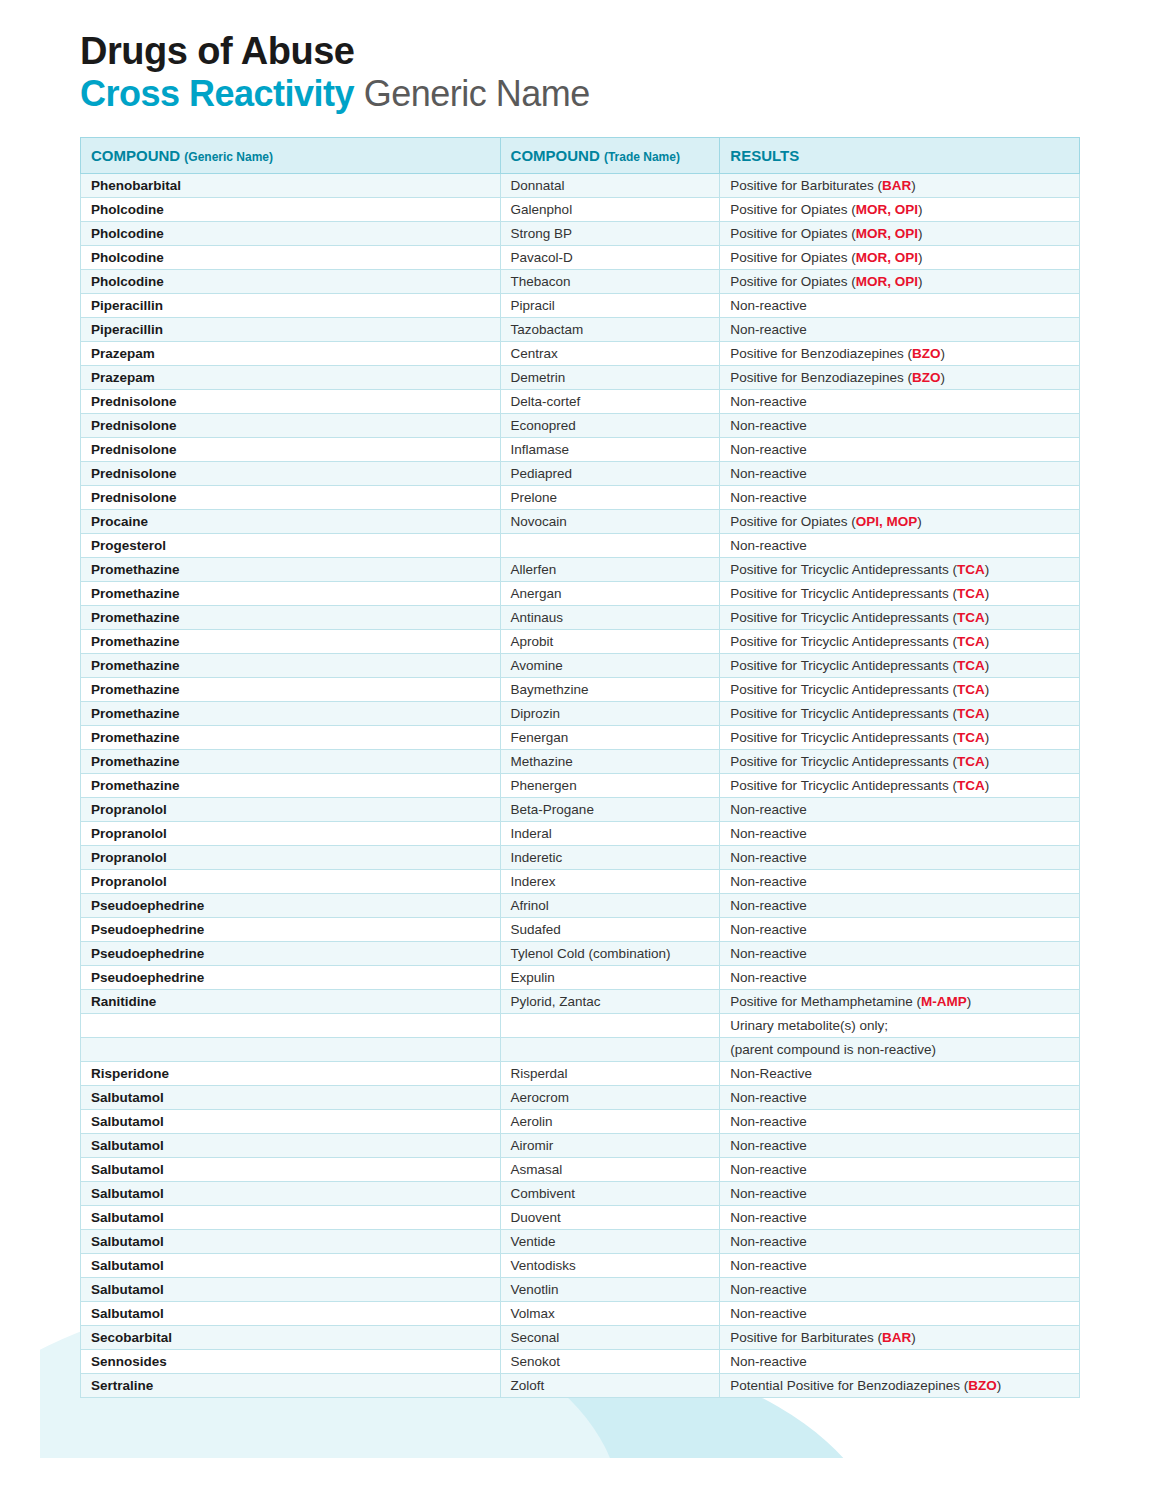Drugs of Abuse
Cross Reactivity Generic Name
| COMPOUND (Generic Name) | COMPOUND (Trade Name) | RESULTS |
| --- | --- | --- |
| Phenobarbital | Donnatal | Positive for Barbiturates ( BAR ) |
| Pholcodine | Galenphol | Positive for Opiates ( MOR, OPI ) |
| Pholcodine | Strong BP | Positive for Opiates ( MOR, OPI ) |
| Pholcodine | Pavacol-D | Positive for Opiates ( MOR, OPI ) |
| Pholcodine | Thebacon | Positive for Opiates ( MOR, OPI ) |
| Piperacillin | Pipracil | Non-reactive |
| Piperacillin | Tazobactam | Non-reactive |
| Prazepam | Centrax | Positive for Benzodiazepines ( BZO ) |
| Prazepam | Demetrin | Positive for Benzodiazepines ( BZO ) |
| Prednisolone | Delta-cortef | Non-reactive |
| Prednisolone | Econopred | Non-reactive |
| Prednisolone | Inflamase | Non-reactive |
| Prednisolone | Pediapred | Non-reactive |
| Prednisolone | Prelone | Non-reactive |
| Procaine | Novocain | Positive for Opiates ( OPI, MOP ) |
| Progesterol | | Non-reactive |
| Promethazine | Allerfen | Positive for Tricyclic Antidepressants ( TCA ) |
| Promethazine | Anergan | Positive for Tricyclic Antidepressants ( TCA ) |
| Promethazine | Antinaus | Positive for Tricyclic Antidepressants ( TCA ) |
| Promethazine | Aprobit | Positive for Tricyclic Antidepressants ( TCA ) |
| Promethazine | Avomine | Positive for Tricyclic Antidepressants ( TCA ) |
| Promethazine | Baymethzine | Positive for Tricyclic Antidepressants ( TCA ) |
| Promethazine | Diprozin | Positive for Tricyclic Antidepressants ( TCA ) |
| Promethazine | Fenergan | Positive for Tricyclic Antidepressants ( TCA ) |
| Promethazine | Methazine | Positive for Tricyclic Antidepressants ( TCA ) |
| Promethazine | Phenergen | Positive for Tricyclic Antidepressants ( TCA ) |
| Propranolol | Beta-Progane | Non-reactive |
| Propranolol | Inderal | Non-reactive |
| Propranolol | Inderetic | Non-reactive |
| Propranolol | Inderex | Non-reactive |
| Pseudoephedrine | Afrinol | Non-reactive |
| Pseudoephedrine | Sudafed | Non-reactive |
| Pseudoephedrine | Tylenol Cold (combination) | Non-reactive |
| Pseudoephedrine | Expulin | Non-reactive |
| Ranitidine | Pylorid, Zantac | Positive for Methamphetamine ( M-AMP ) |
| | | Urinary metabolite(s) only; |
| | | (parent compound is non-reactive) |
| Risperidone | Risperdal | Non-Reactive |
| Salbutamol | Aerocrom | Non-reactive |
| Salbutamol | Aerolin | Non-reactive |
| Salbutamol | Airomir | Non-reactive |
| Salbutamol | Asmasal | Non-reactive |
| Salbutamol | Combivent | Non-reactive |
| Salbutamol | Duovent | Non-reactive |
| Salbutamol | Ventide | Non-reactive |
| Salbutamol | Ventodisks | Non-reactive |
| Salbutamol | Venotlin | Non-reactive |
| Salbutamol | Volmax | Non-reactive |
| Secobarbital | Seconal | Positive for Barbiturates ( BAR ) |
| Sennosides | Senokot | Non-reactive |
| Sertraline | Zoloft | Potential Positive for Benzodiazepines ( BZO ) |